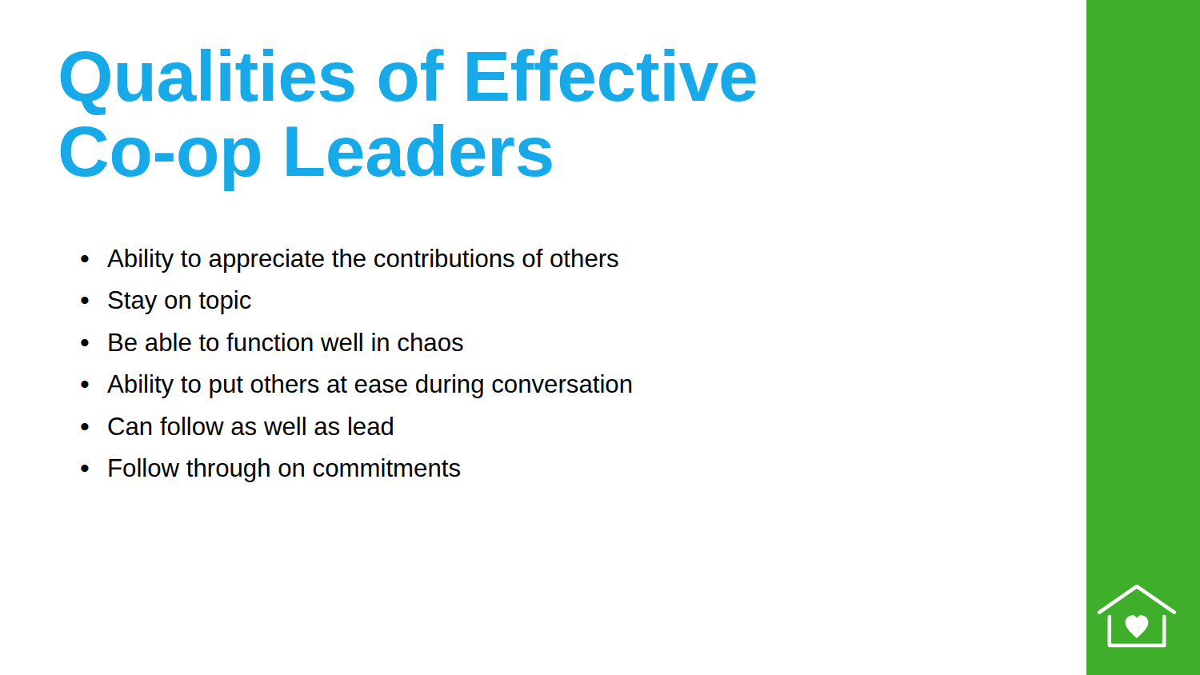Qualities of Effective
Co-op Leaders
Ability to appreciate the contributions of others
Stay on topic
Be able to function well in chaos
Ability to put others at ease during conversation
Can follow as well as lead
Follow through on commitments